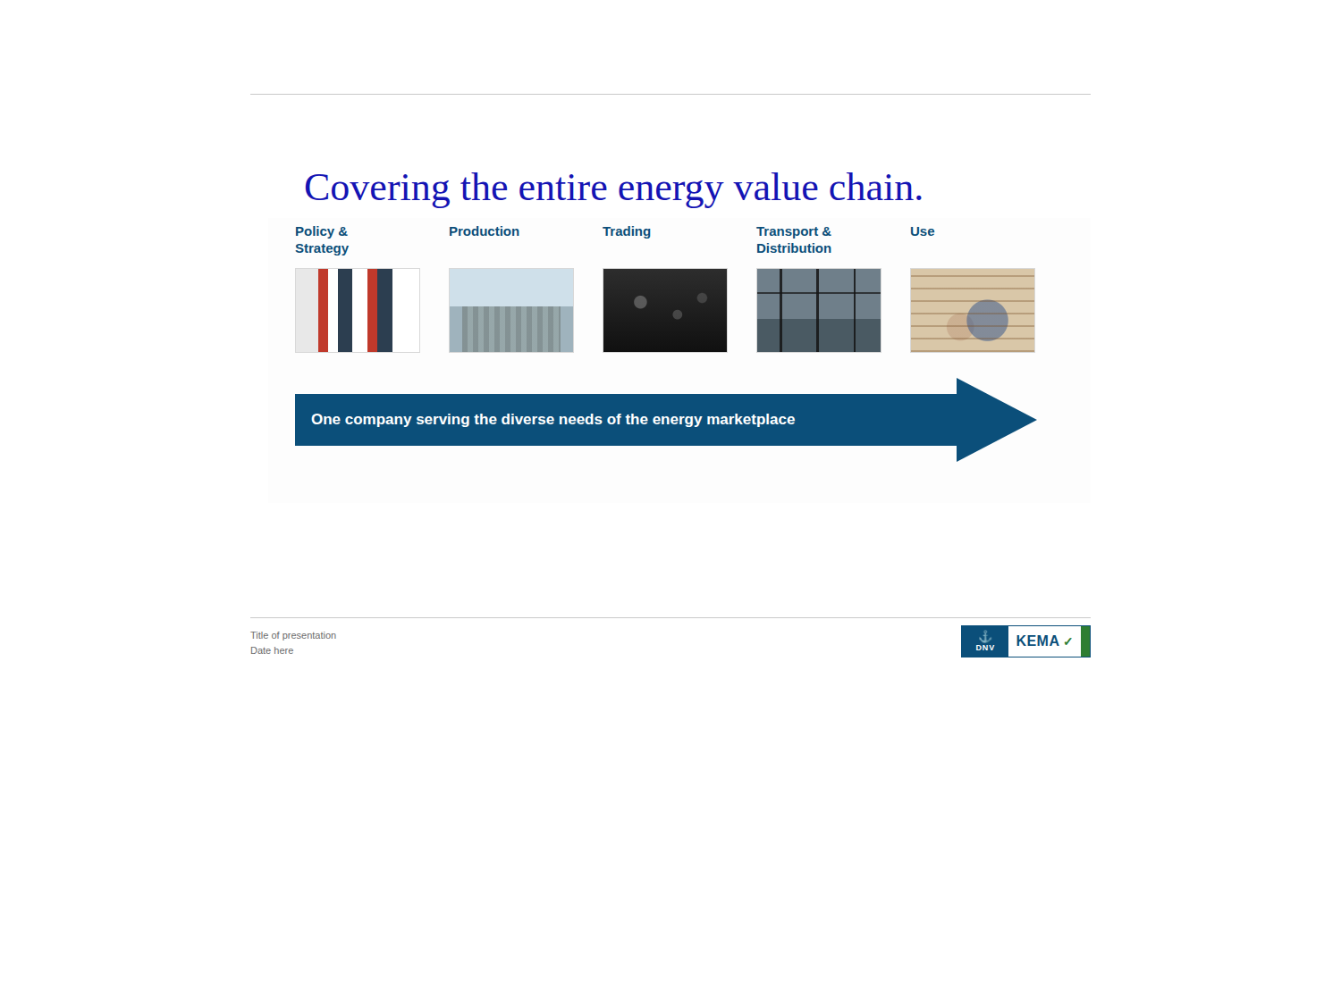Covering the entire energy value chain.
Policy &
Strategy
Production
Trading
Transport &
Distribution
Use
One company serving the diverse needs of the energy marketplace
Title of presentation
Date here
⚓DNV
KEMA✓